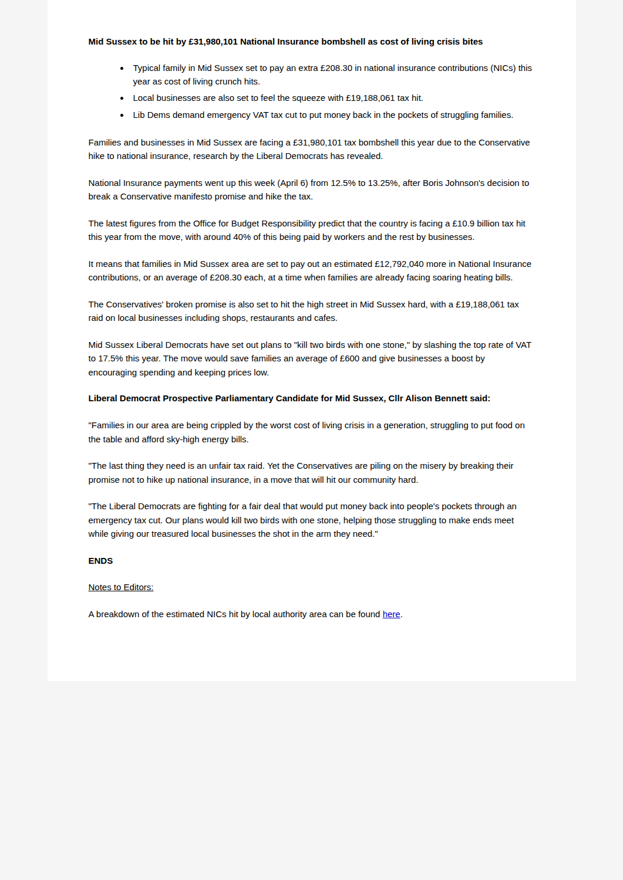Mid Sussex to be hit by £31,980,101 National Insurance bombshell as cost of living crisis bites
Typical family in Mid Sussex set to pay an extra £208.30 in national insurance contributions (NICs) this year as cost of living crunch hits.
Local businesses are also set to feel the squeeze with £19,188,061 tax hit.
Lib Dems demand emergency VAT tax cut to put money back in the pockets of struggling families.
Families and businesses in Mid Sussex are facing a £31,980,101 tax bombshell this year due to the Conservative hike to national insurance, research by the Liberal Democrats has revealed.
National Insurance payments went up this week (April 6) from 12.5% to 13.25%, after Boris Johnson's decision to break a Conservative manifesto promise and hike the tax.
The latest figures from the Office for Budget Responsibility predict that the country is facing a £10.9 billion tax hit this year from the move, with around 40% of this being paid by workers and the rest by businesses.
It means that families in Mid Sussex area are set to pay out an estimated £12,792,040 more in National Insurance contributions, or an average of £208.30 each, at a time when families are already facing soaring heating bills.
The Conservatives' broken promise is also set to hit the high street in Mid Sussex hard, with a £19,188,061 tax raid on local businesses including shops, restaurants and cafes.
Mid Sussex Liberal Democrats have set out plans to "kill two birds with one stone," by slashing the top rate of VAT to 17.5% this year. The move would save families an average of £600 and give businesses a boost by encouraging spending and keeping prices low.
Liberal Democrat Prospective Parliamentary Candidate for Mid Sussex, Cllr Alison Bennett said:
"Families in our area are being crippled by the worst cost of living crisis in a generation, struggling to put food on the table and afford sky-high energy bills.
"The last thing they need is an unfair tax raid. Yet the Conservatives are piling on the misery by breaking their promise not to hike up national insurance, in a move that will hit our community hard.
"The Liberal Democrats are fighting for a fair deal that would put money back into people's pockets through an emergency tax cut. Our plans would kill two birds with one stone, helping those struggling to make ends meet while giving our treasured local businesses the shot in the arm they need."
ENDS
Notes to Editors:
A breakdown of the estimated NICs hit by local authority area can be found here.